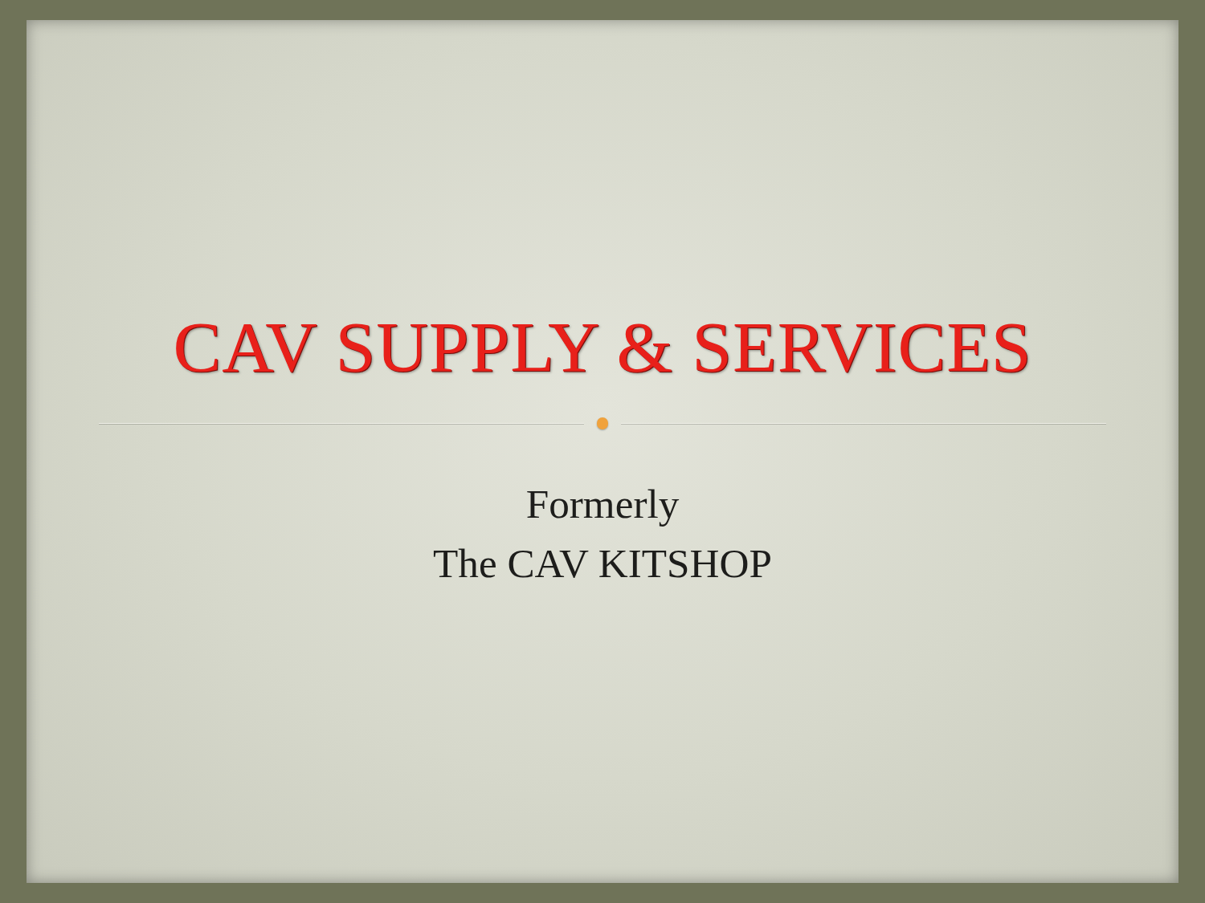CAV SUPPLY & SERVICES
Formerly The CAV KITSHOP